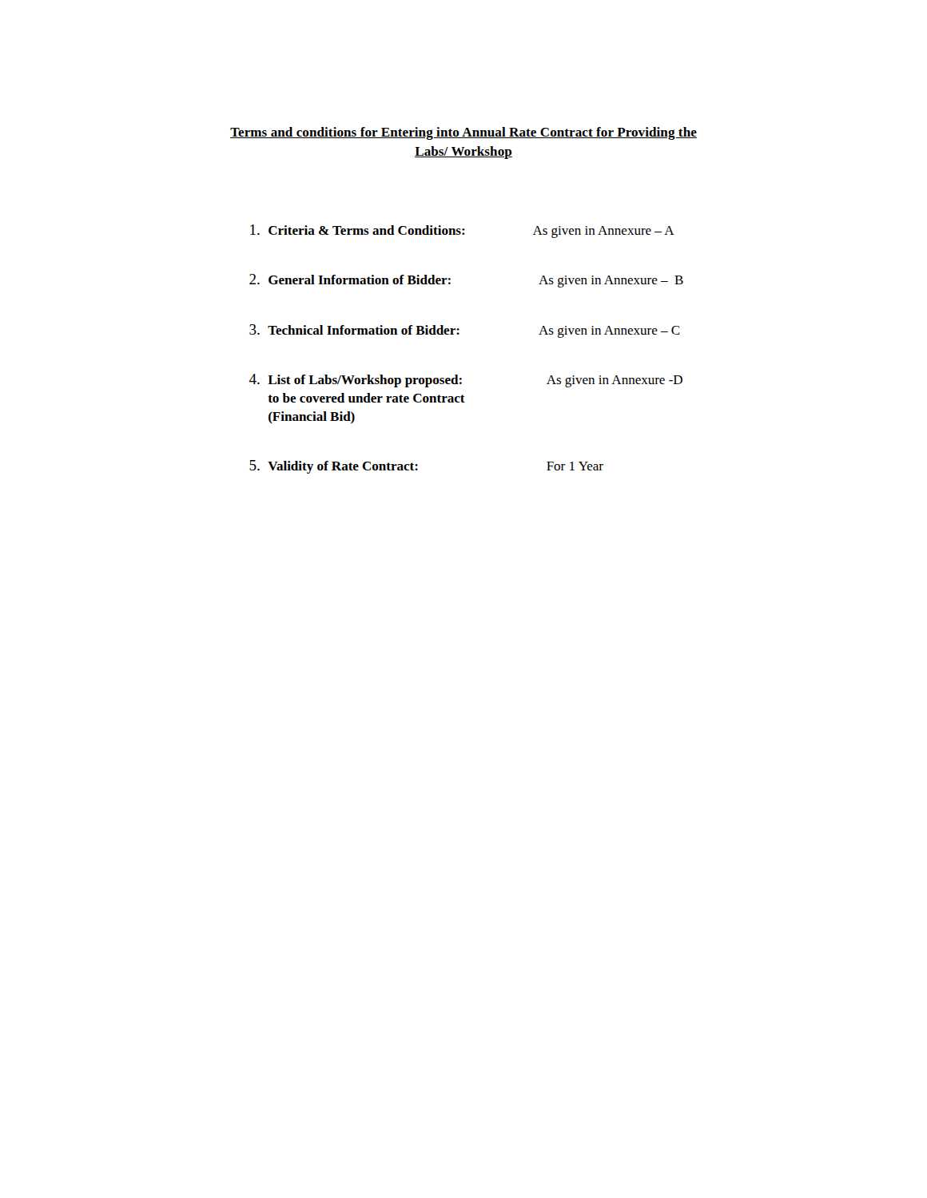Terms and conditions for Entering into Annual Rate Contract for Providing the
Labs/ Workshop
Criteria & Terms and Conditions:
As given in Annexure – A
General Information of Bidder:
As given in Annexure – B
Technical Information of Bidder:
As given in Annexure – C
List of Labs/Workshop proposed: to be covered under rate Contract (Financial Bid)
As given in Annexure -D
Validity of Rate Contract:
For 1 Year